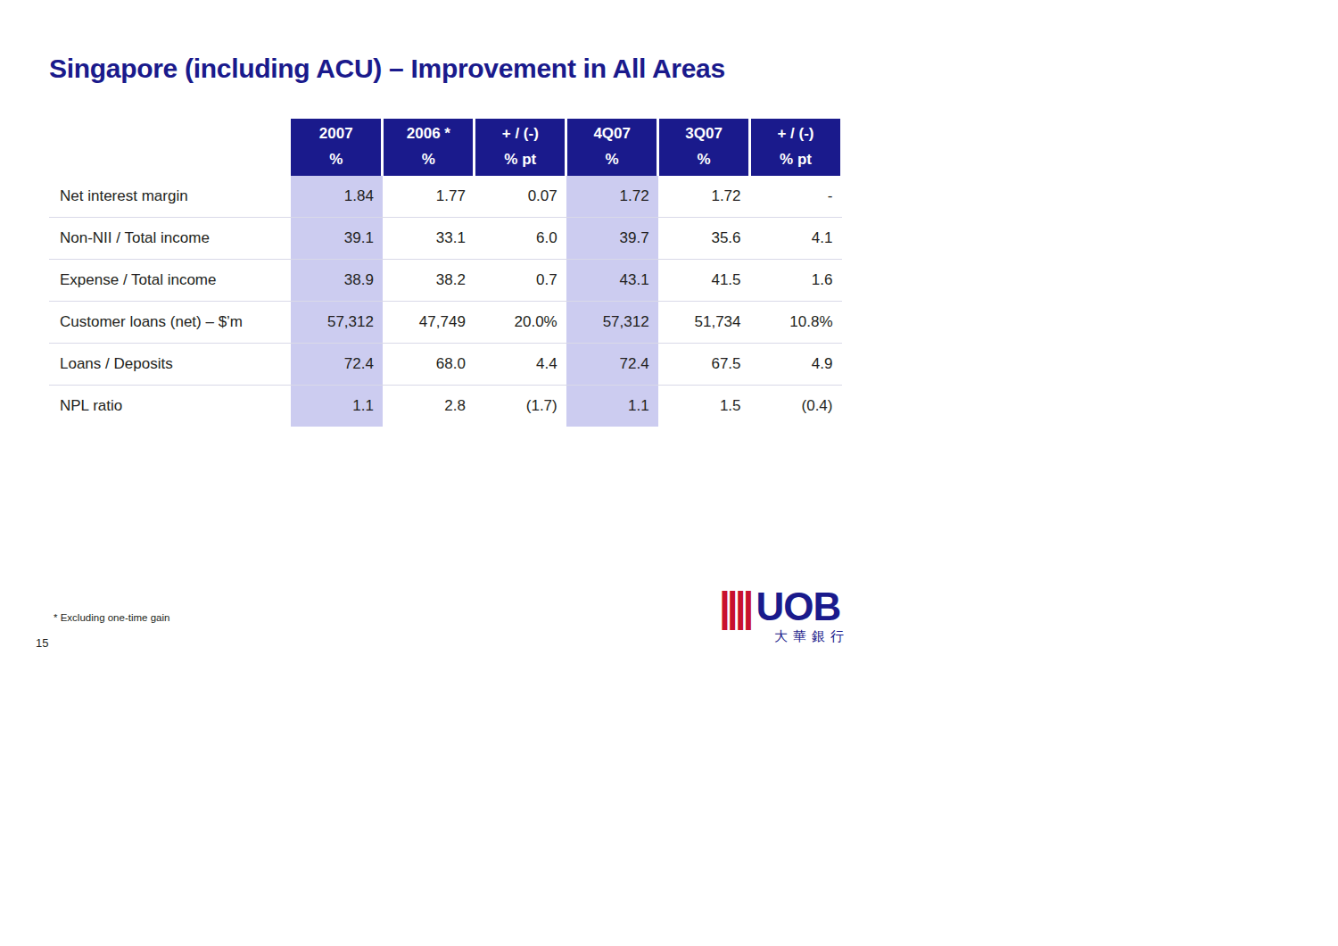Singapore (including ACU) – Improvement in All Areas
| | 2007 | 2006 * | + / (-) | 4Q07 | 3Q07 | + / (-) |
| --- | --- | --- | --- | --- | --- | --- |
| | % | % | % pt | % | % | % pt |
| Net interest margin | 1.84 | 1.77 | 0.07 | 1.72 | 1.72 | - |
| Non-NII / Total income | 39.1 | 33.1 | 6.0 | 39.7 | 35.6 | 4.1 |
| Expense / Total income | 38.9 | 38.2 | 0.7 | 43.1 | 41.5 | 1.6 |
| Customer loans (net) – $’m | 57,312 | 47,749 | 20.0% | 57,312 | 51,734 | 10.8% |
| Loans / Deposits | 72.4 | 68.0 | 4.4 | 72.4 | 67.5 | 4.9 |
| NPL ratio | 1.1 | 2.8 | (1.7) | 1.1 | 1.5 | (0.4) |
* Excluding one-time gain
15
||||UOB 大華銀行